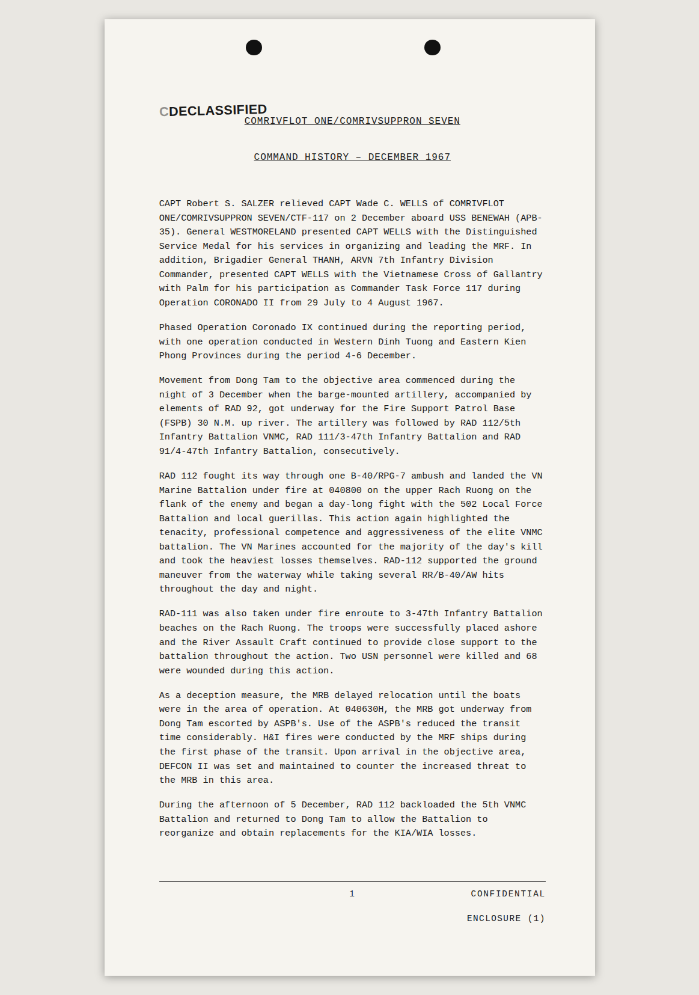CDECLASSIFIED
COMRIVFLOT ONE/COMRIVSUPPRON SEVEN
COMMAND HISTORY – DECEMBER 1967
CAPT Robert S. SALZER relieved CAPT Wade C. WELLS of COMRIVFLOT ONE/COMRIVSUPPRON SEVEN/CTF-117 on 2 December aboard USS BENEWAH (APB-35). General WESTMORELAND presented CAPT WELLS with the Distinguished Service Medal for his services in organizing and leading the MRF. In addition, Brigadier General THANH, ARVN 7th Infantry Division Commander, presented CAPT WELLS with the Vietnamese Cross of Gallantry with Palm for his participation as Commander Task Force 117 during Operation CORONADO II from 29 July to 4 August 1967.
Phased Operation Coronado IX continued during the reporting period, with one operation conducted in Western Dinh Tuong and Eastern Kien Phong Provinces during the period 4-6 December.
Movement from Dong Tam to the objective area commenced during the night of 3 December when the barge-mounted artillery, accompanied by elements of RAD 92, got underway for the Fire Support Patrol Base (FSPB) 30 N.M. up river. The artillery was followed by RAD 112/5th Infantry Battalion VNMC, RAD 111/3-47th Infantry Battalion and RAD 91/4-47th Infantry Battalion, consecutively.
RAD 112 fought its way through one B-40/RPG-7 ambush and landed the VN Marine Battalion under fire at 040800 on the upper Rach Ruong on the flank of the enemy and began a day-long fight with the 502 Local Force Battalion and local guerillas. This action again highlighted the tenacity, professional competence and aggressiveness of the elite VNMC battalion. The VN Marines accounted for the majority of the day's kill and took the heaviest losses themselves. RAD-112 supported the ground maneuver from the waterway while taking several RR/B-40/AW hits throughout the day and night.
RAD-111 was also taken under fire enroute to 3-47th Infantry Battalion beaches on the Rach Ruong. The troops were successfully placed ashore and the River Assault Craft continued to provide close support to the battalion throughout the action. Two USN personnel were killed and 68 were wounded during this action.
As a deception measure, the MRB delayed relocation until the boats were in the area of operation. At 040630H, the MRB got underway from Dong Tam escorted by ASPB's. Use of the ASPB's reduced the transit time considerably. H&I fires were conducted by the MRF ships during the first phase of the transit. Upon arrival in the objective area, DEFCON II was set and maintained to counter the increased threat to the MRB in this area.
During the afternoon of 5 December, RAD 112 backloaded the 5th VNMC Battalion and returned to Dong Tam to allow the Battalion to reorganize and obtain replacements for the KIA/WIA losses.
1
CONFIDENTIAL
ENCLOSURE (1)